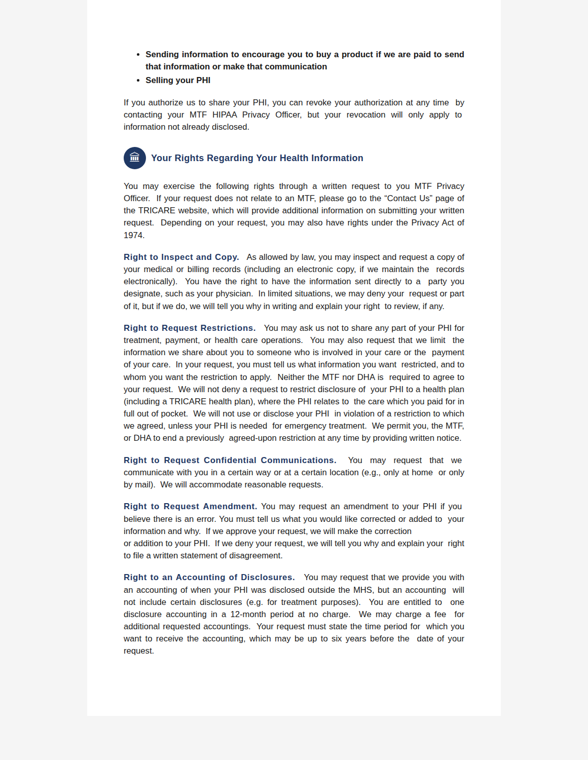Sending information to encourage you to buy a product if we are paid to send that information or make that communication
Selling your PHI
If you authorize us to share your PHI, you can revoke your authorization at any time by contacting your MTF HIPAA Privacy Officer, but your revocation will only apply to information not already disclosed.
🏛
Your Rights Regarding Your Health Information
You may exercise the following rights through a written request to you MTF Privacy Officer. If your request does not relate to an MTF, please go to the “Contact Us” page of the TRICARE website, which will provide additional information on submitting your written request. Depending on your request, you may also have rights under the Privacy Act of 1974.
Right to Inspect and Copy. As allowed by law, you may inspect and request a copy of your medical or billing records (including an electronic copy, if we maintain the records electronically). You have the right to have the information sent directly to a party you designate, such as your physician. In limited situations, we may deny your request or part of it, but if we do, we will tell you why in writing and explain your right to review, if any.
Right to Request Restrictions. You may ask us not to share any part of your PHI for treatment, payment, or health care operations. You may also request that we limit the information we share about you to someone who is involved in your care or the payment of your care. In your request, you must tell us what information you want restricted, and to whom you want the restriction to apply. Neither the MTF nor DHA is required to agree to your request. We will not deny a request to restrict disclosure of your PHI to a health plan (including a TRICARE health plan), where the PHI relates to the care which you paid for in full out of pocket. We will not use or disclose your PHI in violation of a restriction to which we agreed, unless your PHI is needed for emergency treatment. We permit you, the MTF, or DHA to end a previously agreed-upon restriction at any time by providing written notice.
Right to Request Confidential Communications. You may request that we communicate with you in a certain way or at a certain location (e.g., only at home or only by mail). We will accommodate reasonable requests.
Right to Request Amendment. You may request an amendment to your PHI if you believe there is an error. You must tell us what you would like corrected or added to your information and why. If we approve your request, we will make the correction
or addition to your PHI. If we deny your request, we will tell you why and explain your right to file a written statement of disagreement.
Right to an Accounting of Disclosures. You may request that we provide you with an accounting of when your PHI was disclosed outside the MHS, but an accounting will not include certain disclosures (e.g. for treatment purposes). You are entitled to one disclosure accounting in a 12-month period at no charge. We may charge a fee for additional requested accountings. Your request must state the time period for which you want to receive the accounting, which may be up to six years before the date of your request.